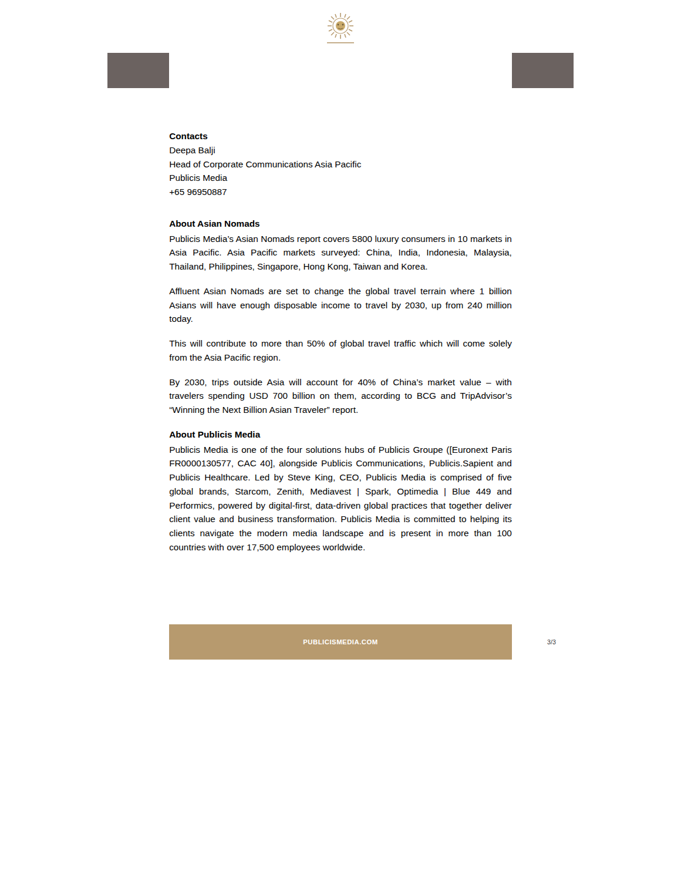Contacts
Deepa Balji
Head of Corporate Communications Asia Pacific
Publicis Media
+65 96950887
About Asian Nomads
Publicis Media’s Asian Nomads report covers 5800 luxury consumers in 10 markets in Asia Pacific. Asia Pacific markets surveyed: China, India, Indonesia, Malaysia, Thailand, Philippines, Singapore, Hong Kong, Taiwan and Korea.
Affluent Asian Nomads are set to change the global travel terrain where 1 billion Asians will have enough disposable income to travel by 2030, up from 240 million today.
This will contribute to more than 50% of global travel traffic which will come solely from the Asia Pacific region.
By 2030, trips outside Asia will account for 40% of China’s market value – with travelers spending USD 700 billion on them, according to BCG and TripAdvisor’s “Winning the Next Billion Asian Traveler” report.
About Publicis Media
Publicis Media is one of the four solutions hubs of Publicis Groupe ([Euronext Paris FR0000130577, CAC 40], alongside Publicis Communications, Publicis.Sapient and Publicis Healthcare. Led by Steve King, CEO, Publicis Media is comprised of five global brands, Starcom, Zenith, Mediavest | Spark, Optimedia | Blue 449 and Performics, powered by digital-first, data-driven global practices that together deliver client value and business transformation. Publicis Media is committed to helping its clients navigate the modern media landscape and is present in more than 100 countries with over 17,500 employees worldwide.
PUBLICISMEDIA.COM
3/3